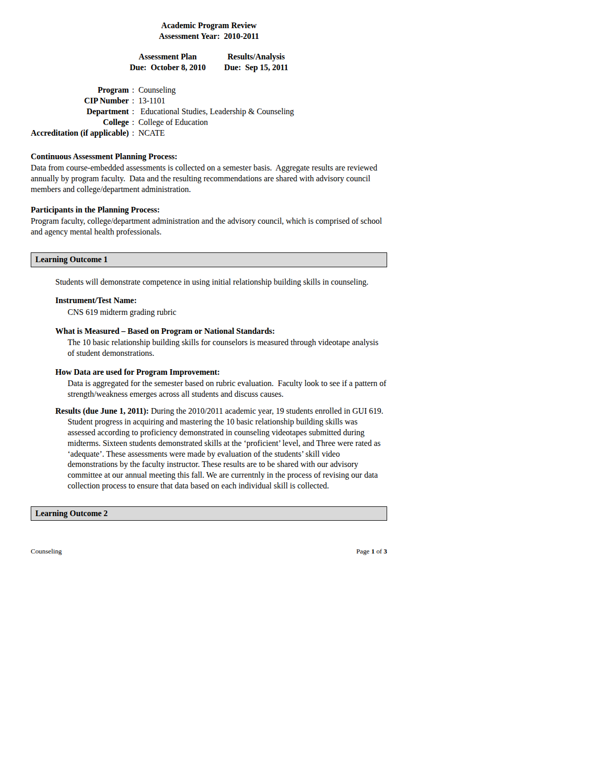Academic Program Review
Assessment Year: 2010-2011
| Assessment Plan Due: October 8, 2010 | Results/Analysis Due: Sep 15, 2011 |
| Program | : Counseling |
| CIP Number | : 13-1101 |
| Department | : Educational Studies, Leadership & Counseling |
| College | : College of Education |
| Accreditation (if applicable) | : NCATE |
Continuous Assessment Planning Process:
Data from course-embedded assessments is collected on a semester basis. Aggregate results are reviewed annually by program faculty. Data and the resulting recommendations are shared with advisory council members and college/department administration.
Participants in the Planning Process:
Program faculty, college/department administration and the advisory council, which is comprised of school and agency mental health professionals.
Learning Outcome 1
Students will demonstrate competence in using initial relationship building skills in counseling.
Instrument/Test Name:
CNS 619 midterm grading rubric
What is Measured – Based on Program or National Standards:
The 10 basic relationship building skills for counselors is measured through videotape analysis of student demonstrations.
How Data are used for Program Improvement:
Data is aggregated for the semester based on rubric evaluation. Faculty look to see if a pattern of strength/weakness emerges across all students and discuss causes.
Results (due June 1, 2011): During the 2010/2011 academic year, 19 students enrolled in GUI 619. Student progress in acquiring and mastering the 10 basic relationship building skills was assessed according to proficiency demonstrated in counseling videotapes submitted during midterms. Sixteen students demonstrated skills at the ‘proficient’ level, and Three were rated as ‘adequate’. These assessments were made by evaluation of the students’ skill video demonstrations by the faculty instructor. These results are to be shared with our advisory committee at our annual meeting this fall. We are currentnly in the process of revising our data collection process to ensure that data based on each individual skill is collected.
Learning Outcome 2
Counseling
Page 1 of 3